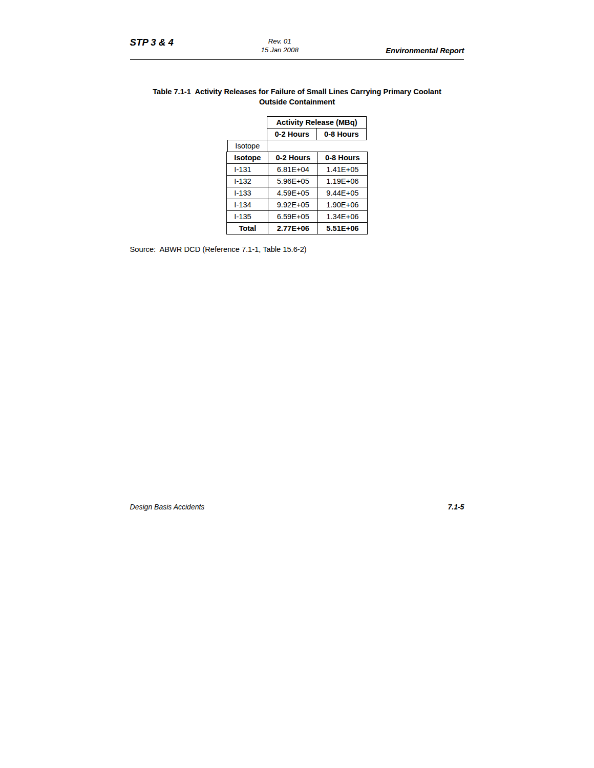STP 3 & 4
Rev. 01
15 Jan 2008
Environmental Report
Table 7.1-1 Activity Releases for Failure of Small Lines Carrying Primary Coolant Outside Containment
| | Activity Release (MBq) |
| --- | --- |
| 0-2 Hours | 0-8 Hours |
| Isotope | | |
| Isotope | 0-2 Hours | 0-8 Hours |
| --- | --- | --- |
| I-131 | 6.81E+04 | 1.41E+05 |
| I-132 | 5.96E+05 | 1.19E+06 |
| I-133 | 4.59E+05 | 9.44E+05 |
| I-134 | 9.92E+05 | 1.90E+06 |
| I-135 | 6.59E+05 | 1.34E+06 |
| Total | 2.77E+06 | 5.51E+06 |
Source: ABWR DCD (Reference 7.1-1, Table 15.6-2)
Design Basis Accidents 7.1-5